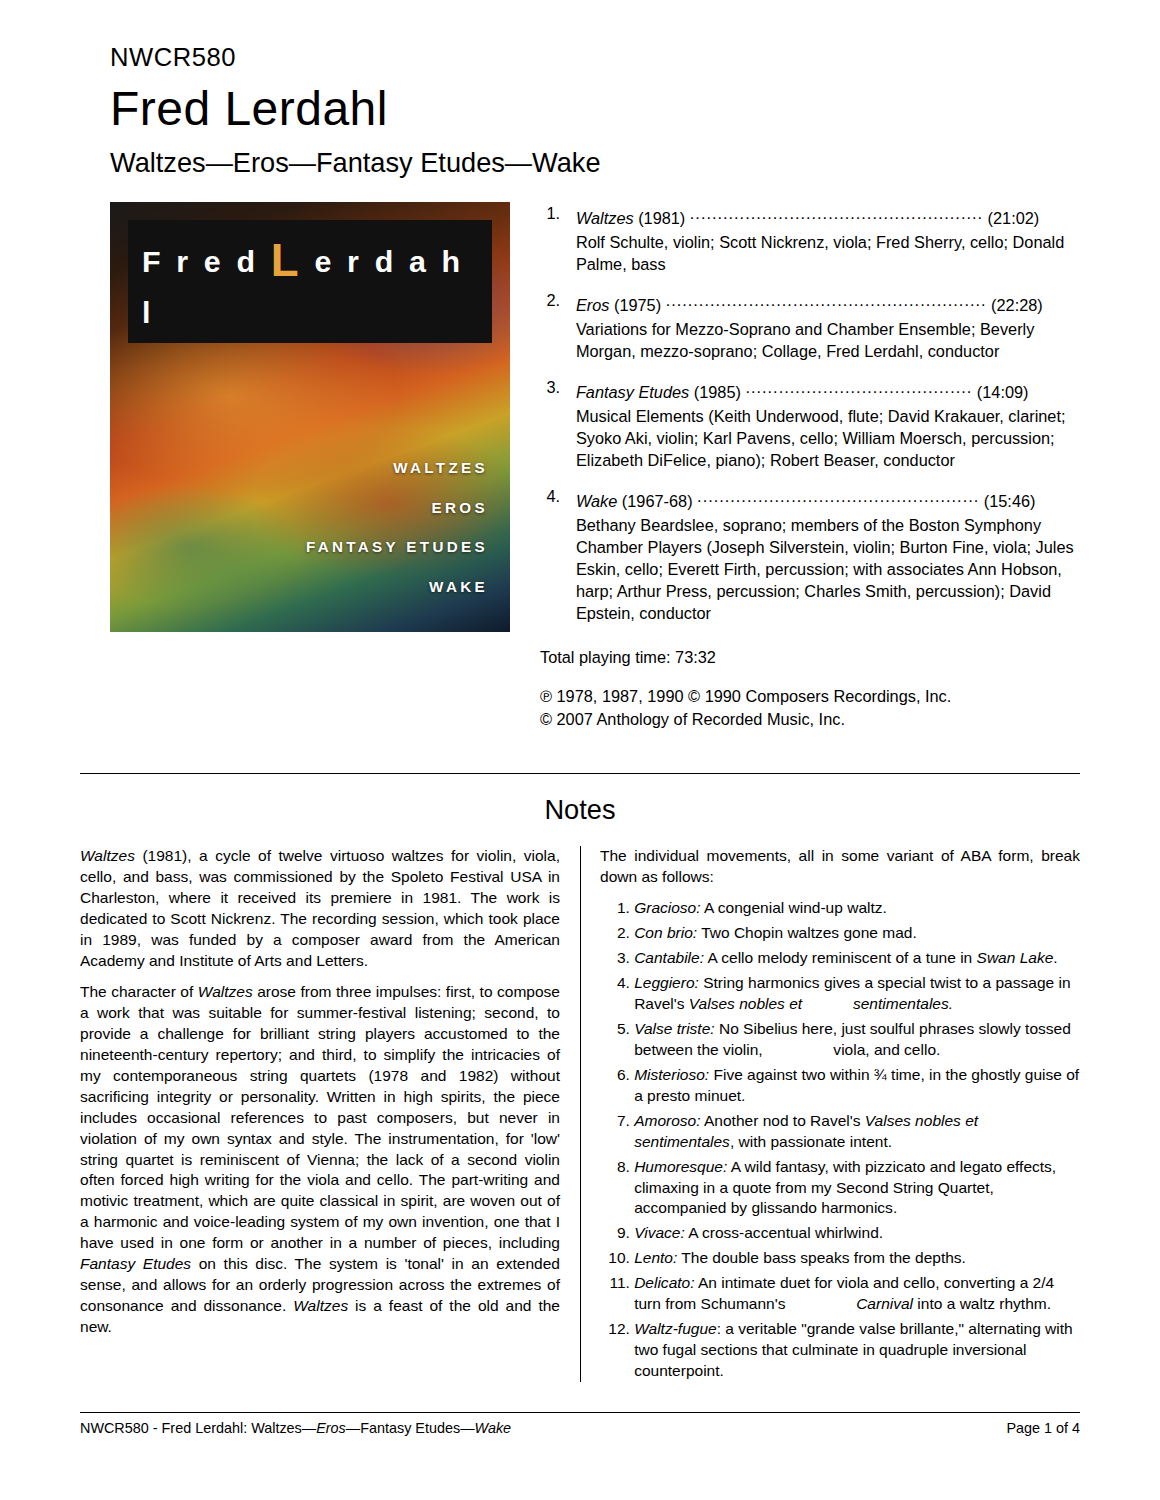NWCR580
Fred Lerdahl
Waltzes—Eros—Fantasy Etudes—Wake
F r e d L e r d a h l
WALTZES
EROS
FANTASY ETUDES
WAKE
Waltzes (1981) ..................................................... (21:02) Rolf Schulte, violin; Scott Nickrenz, viola; Fred Sherry, cello; Donald Palme, bass
Eros (1975) .......................................................... (22:28) Variations for Mezzo-Soprano and Chamber Ensemble; Beverly Morgan, mezzo-soprano; Collage, Fred Lerdahl, conductor
Fantasy Etudes (1985) ......................................... (14:09) Musical Elements (Keith Underwood, flute; David Krakauer, clarinet; Syoko Aki, violin; Karl Pavens, cello; William Moersch, percussion; Elizabeth DiFelice, piano); Robert Beaser, conductor
Wake (1967-68) ................................................... (15:46) Bethany Beardslee, soprano; members of the Boston Symphony Chamber Players (Joseph Silverstein, violin; Burton Fine, viola; Jules Eskin, cello; Everett Firth, percussion; with associates Ann Hobson, harp; Arthur Press, percussion; Charles Smith, percussion); David Epstein, conductor
Total playing time: 73:32
℗ 1978, 1987, 1990 © 1990 Composers Recordings, Inc.
© 2007 Anthology of Recorded Music, Inc.
Notes
Waltzes (1981), a cycle of twelve virtuoso waltzes for violin, viola, cello, and bass, was commissioned by the Spoleto Festival USA in Charleston, where it received its premiere in 1981. The work is dedicated to Scott Nickrenz. The recording session, which took place in 1989, was funded by a composer award from the American Academy and Institute of Arts and Letters.
The character of Waltzes arose from three impulses: first, to compose a work that was suitable for summer-festival listening; second, to provide a challenge for brilliant string players accustomed to the nineteenth-century repertory; and third, to simplify the intricacies of my contemporaneous string quartets (1978 and 1982) without sacrificing integrity or personality. Written in high spirits, the piece includes occasional references to past composers, but never in violation of my own syntax and style. The instrumentation, for 'low' string quartet is reminiscent of Vienna; the lack of a second violin often forced high writing for the viola and cello. The part-writing and motivic treatment, which are quite classical in spirit, are woven out of a harmonic and voice-leading system of my own invention, one that I have used in one form or another in a number of pieces, including Fantasy Etudes on this disc. The system is 'tonal' in an extended sense, and allows for an orderly progression across the extremes of consonance and dissonance. Waltzes is a feast of the old and the new.
The individual movements, all in some variant of ABA form, break down as follows:
Gracioso: A congenial wind-up waltz.
Con brio: Two Chopin waltzes gone mad.
Cantabile: A cello melody reminiscent of a tune in Swan Lake.
Leggiero: String harmonics gives a special twist to a passage in Ravel's Valses nobles et sentimentales.
Valse triste: No Sibelius here, just soulful phrases slowly tossed between the violin, viola, and cello.
Misterioso: Five against two within ¾ time, in the ghostly guise of a presto minuet.
Amoroso: Another nod to Ravel's Valses nobles et sentimentales, with passionate intent.
Humoresque: A wild fantasy, with pizzicato and legato effects, climaxing in a quote from my Second String Quartet, accompanied by glissando harmonics.
Vivace: A cross-accentual whirlwind.
Lento: The double bass speaks from the depths.
Delicato: An intimate duet for viola and cello, converting a 2/4 turn from Schumann's Carnival into a waltz rhythm.
Waltz-fugue: a veritable "grande valse brillante," alternating with two fugal sections that culminate in quadruple inversional counterpoint.
NWCR580 - Fred Lerdahl: Waltzes—Eros—Fantasy Etudes—Wake Page 1 of 4